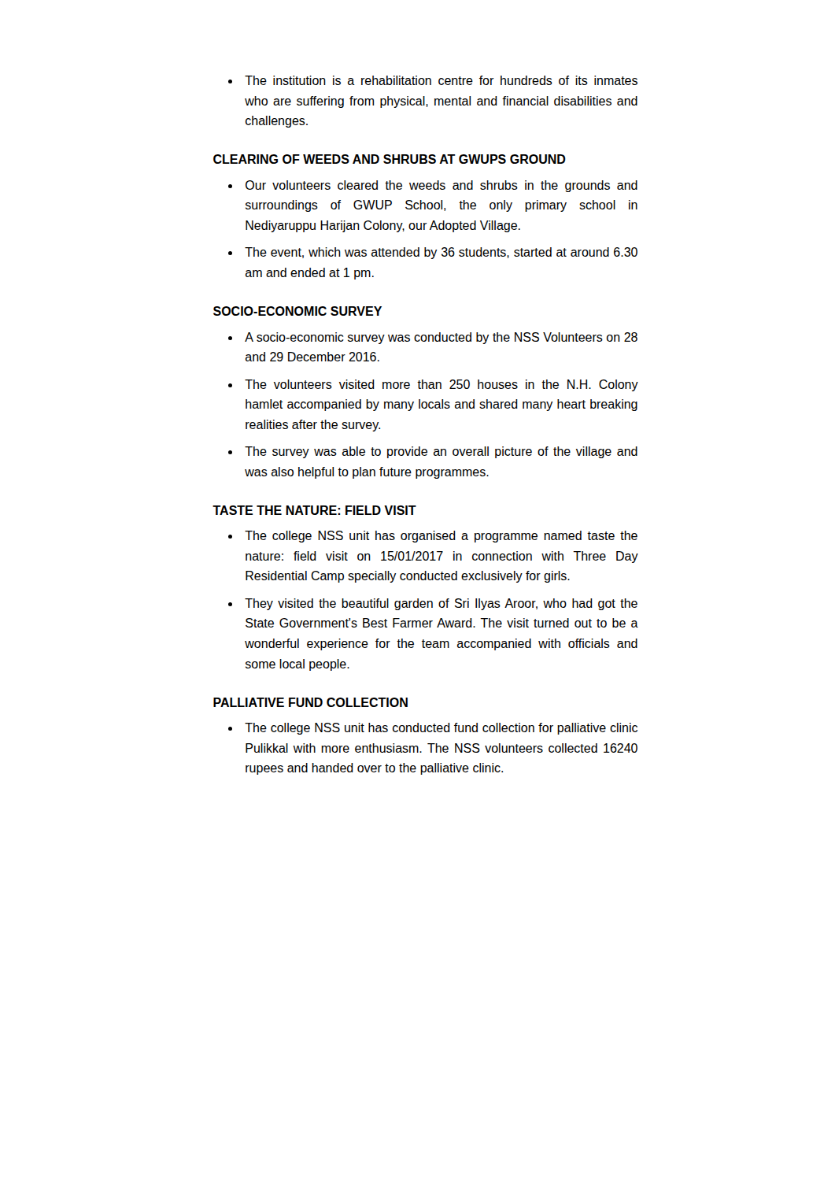The institution is a rehabilitation centre for hundreds of its inmates who are suffering from physical, mental and financial disabilities and challenges.
Clearing of Weeds and Shrubs at GWUPS Ground
Our volunteers cleared the weeds and shrubs in the grounds and surroundings of GWUP School, the only primary school in Nediyaruppu Harijan Colony, our Adopted Village.
The event, which was attended by 36 students, started at around 6.30 am and ended at 1 pm.
Socio-Economic Survey
A socio-economic survey was conducted by the NSS Volunteers on 28 and 29 December 2016.
The volunteers visited more than 250 houses in the N.H. Colony hamlet accompanied by many locals and shared many heart breaking realities after the survey.
The survey was able to provide an overall picture of the village and was also helpful to plan future programmes.
Taste the Nature: Field Visit
The college NSS unit has organised a programme named taste the nature: field visit on 15/01/2017 in connection with Three Day Residential Camp specially conducted exclusively for girls.
They visited the beautiful garden of Sri Ilyas Aroor, who had got the State Government's Best Farmer Award. The visit turned out to be a wonderful experience for the team accompanied with officials and some local people.
Palliative Fund Collection
The college NSS unit has conducted fund collection for palliative clinic Pulikkal with more enthusiasm. The NSS volunteers collected 16240 rupees and handed over to the palliative clinic.